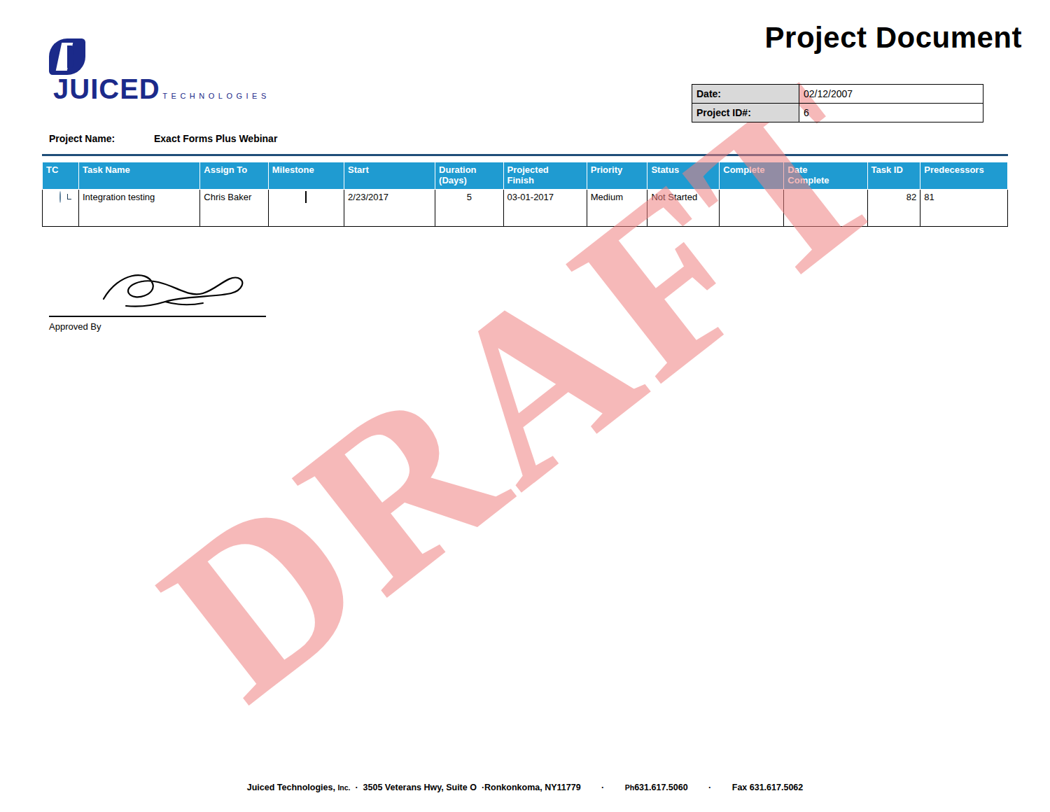DRAFT
JUICED TECHNOLOGIES
Project Document
| Date: | 02/12/2007 |
| Project ID#: | 6 |
Project Name: Exact Forms Plus Webinar
| TC | Task Name | Assign To | Milestone | Start | Duration (Days) | Projected Finish | Priority | Status | Complete | Date Complete | Task ID | Predecessors |
| --- | --- | --- | --- | --- | --- | --- | --- | --- | --- | --- | --- | --- |
| | Integration testing | Chris Baker | | 2/23/2017 | 5 | 03-01-2017 | Medium | Not Started | | | 82 | 81 |
Approved By
Juiced Technologies, Inc. · 3505 Veterans Hwy, Suite O ·Ronkonkoma, NY11779 · Ph631.617.5060 · Fax 631.617.5062